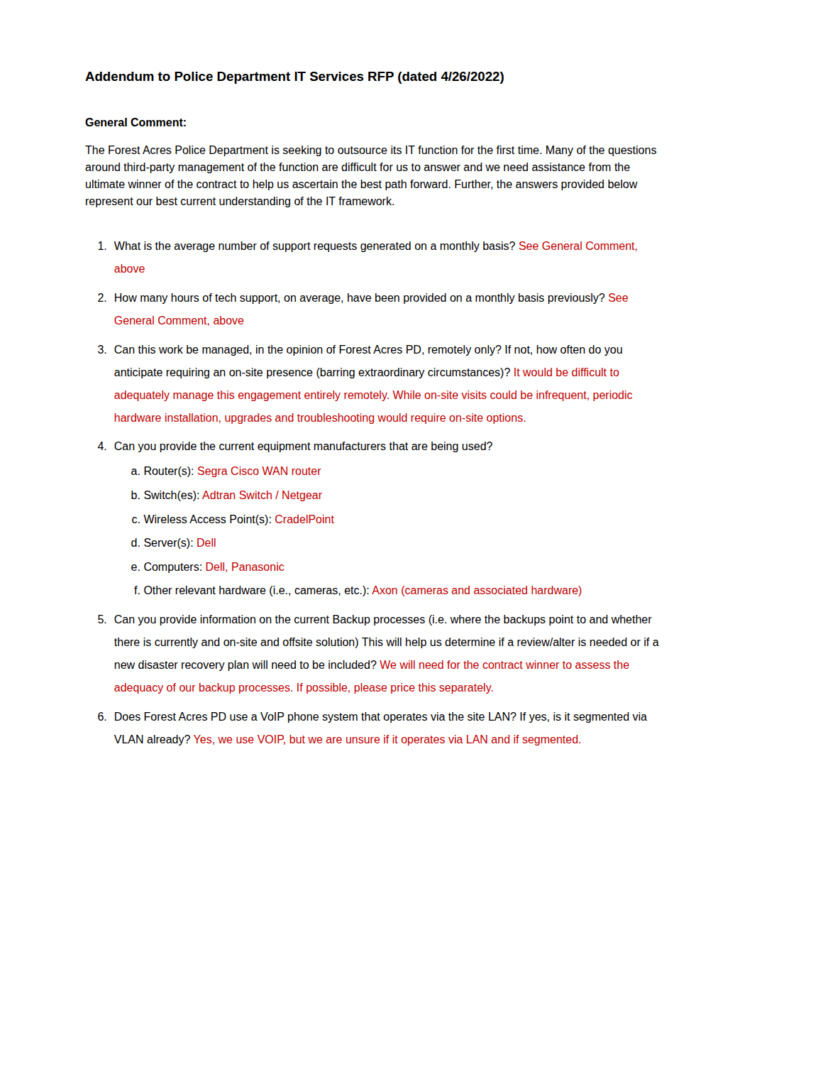Addendum to Police Department IT Services RFP (dated 4/26/2022)
General Comment:
The Forest Acres Police Department is seeking to outsource its IT function for the first time. Many of the questions around third-party management of the function are difficult for us to answer and we need assistance from the ultimate winner of the contract to help us ascertain the best path forward. Further, the answers provided below represent our best current understanding of the IT framework.
What is the average number of support requests generated on a monthly basis? See General Comment, above
How many hours of tech support, on average, have been provided on a monthly basis previously? See General Comment, above
Can this work be managed, in the opinion of Forest Acres PD, remotely only? If not, how often do you anticipate requiring an on-site presence (barring extraordinary circumstances)? It would be difficult to adequately manage this engagement entirely remotely. While on-site visits could be infrequent, periodic hardware installation, upgrades and troubleshooting would require on-site options.
Can you provide the current equipment manufacturers that are being used?
Router(s): Segra Cisco WAN router
Switch(es): Adtran Switch / Netgear
Wireless Access Point(s): CradelPoint
Server(s): Dell
Computers: Dell, Panasonic
Other relevant hardware (i.e., cameras, etc.): Axon (cameras and associated hardware)
Can you provide information on the current Backup processes (i.e. where the backups point to and whether there is currently and on-site and offsite solution) This will help us determine if a review/alter is needed or if a new disaster recovery plan will need to be included? We will need for the contract winner to assess the adequacy of our backup processes. If possible, please price this separately.
Does Forest Acres PD use a VoIP phone system that operates via the site LAN? If yes, is it segmented via VLAN already? Yes, we use VOIP, but we are unsure if it operates via LAN and if segmented.